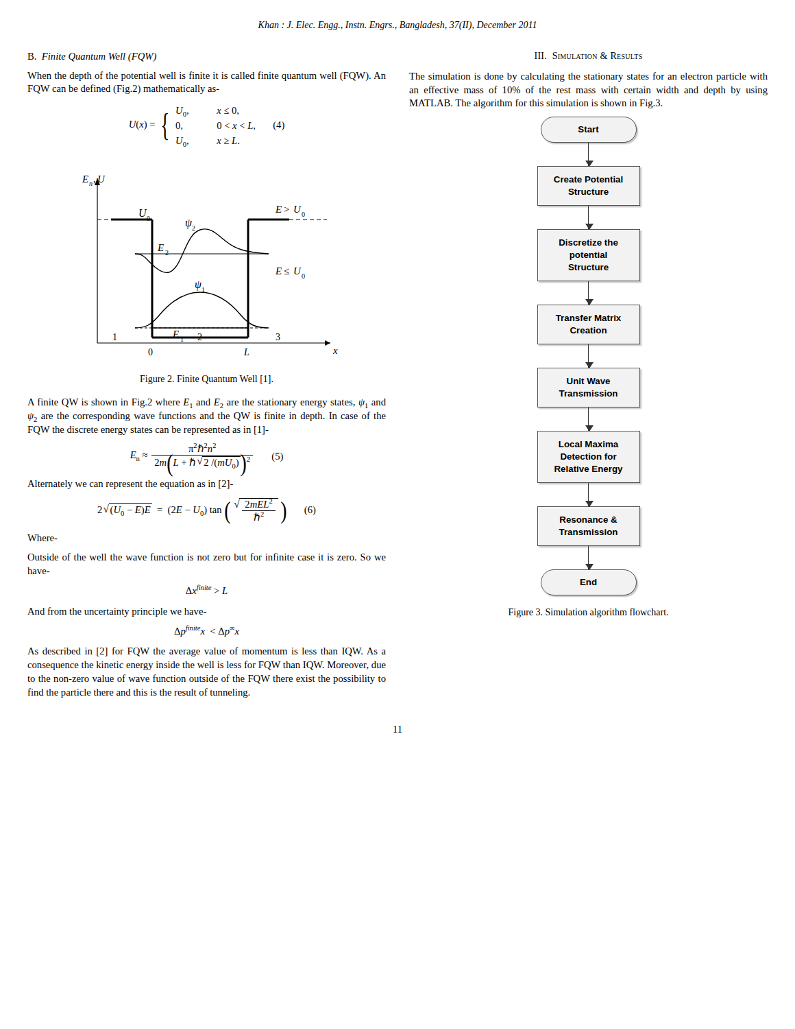Khan : J. Elec. Engg., Instn. Engrs., Bangladesh, 37(II), December 2011
B. Finite Quantum Well (FQW)
When the depth of the potential well is finite it is called finite quantum well (FQW). An FQW can be defined (Fig.2) mathematically as-
U(x) = { U0, x ≤ 0, 0, 0 < x < L, U0, x ≥ L.
(4)
E n , U x U 0 E > U 0 E ≤ U 0 E 2 ψ 2 E 1 ψ 1 1 2 3 0 L
Figure 2. Finite Quantum Well [1].
A finite QW is shown in Fig.2 where E1 and E2 are the stationary energy states, ψ1 and ψ2 are the corresponding wave functions and the QW is finite in depth. In case of the FQW the discrete energy states can be represented as in [1]-
En ≈ π2ℏ2n2 2m(L + ℏ2 /(mU0))2
(5)
Alternately we can represent the equation as in [2]-
2(U0 − E)E = (2E − U0) tan ( 2mEL2 ℏ2 )
(6)
Where-
Outside of the well the wave function is not zero but for infinite case it is zero. So we have-
Δxfinite > L
And from the uncertainty principle we have-
Δpfinitex < Δp∞x
As described in [2] for FQW the average value of momentum is less than IQW. As a consequence the kinetic energy inside the well is less for FQW than IQW. Moreover, due to the non-zero value of wave function outside of the FQW there exist the possibility to find the particle there and this is the result of tunneling.
III. Simulation & Results
The simulation is done by calculating the stationary states for an electron particle with an effective mass of 10% of the rest mass with certain width and depth by using MATLAB. The algorithm for this simulation is shown in Fig.3.
Start
Create Potential
Structure
Discretize the
potential
Structure
Transfer Matrix
Creation
Unit Wave
Transmission
Local Maxima
Detection for
Relative Energy
Resonance &
Transmission
End
Figure 3. Simulation algorithm flowchart.
11